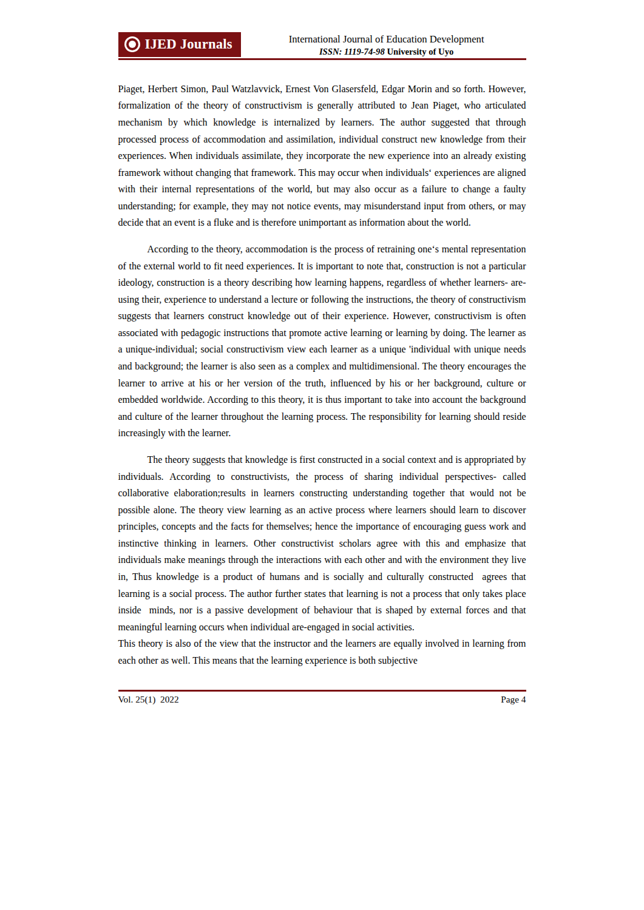IJED Journals
International Journal of Education Development
ISSN: 1119-74-98 University of Uyo
Piaget, Herbert Simon, Paul Watzlavvick, Ernest Von Glasersfeld, Edgar Morin and so forth. However, formalization of the theory of constructivism is generally attributed to Jean Piaget, who articulated mechanism by which knowledge is internalized by learners. The author suggested that through processed process of accommodation and assimilation, individual construct new knowledge from their experiences. When individuals assimilate, they incorporate the new experience into an already existing framework without changing that framework. This may occur when individuals‘ experiences are aligned with their internal representations of the world, but may also occur as a failure to change a faulty understanding; for example, they may not notice events, may misunderstand input from others, or may decide that an event is a fluke and is therefore unimportant as information about the world.
According to the theory, accommodation is the process of retraining one‘s mental representation of the external world to fit need experiences. It is important to note that, construction is not a particular ideology, construction is a theory describing how learning happens, regardless of whether learners- are- using their, experience to understand a lecture or following the instructions, the theory of constructivism suggests that learners construct knowledge out of their experience. However, constructivism is often associated with pedagogic instructions that promote active learning or learning by doing. The learner as a unique-individual; social constructivism view each learner as a unique 'individual with unique needs and background; the learner is also seen as a complex and multidimensional. The theory encourages the learner to arrive at his or her version of the truth, influenced by his or her background, culture or embedded worldwide. According to this theory, it is thus important to take into account the background and culture of the learner throughout the learning process. The responsibility for learning should reside increasingly with the learner.
The theory suggests that knowledge is first constructed in a social context and is appropriated by individuals. According to constructivists, the process of sharing individual perspectives- called collaborative elaboration;results in learners constructing understanding together that would not be possible alone. The theory view learning as an active process where learners should learn to discover principles, concepts and the facts for themselves; hence the importance of encouraging guess work and instinctive thinking in learners. Other constructivist scholars agree with this and emphasize that individuals make meanings through the interactions with each other and with the environment they live in, Thus knowledge is a product of humans and is socially and culturally constructed agrees that learning is a social process. The author further states that learning is not a process that only takes place inside minds, nor is a passive development of behaviour that is shaped by external forces and that meaningful learning occurs when individual are-engaged in social activities.
This theory is also of the view that the instructor and the learners are equally involved in learning from each other as well. This means that the learning experience is both subjective
Vol. 25(1) 2022
Page 4